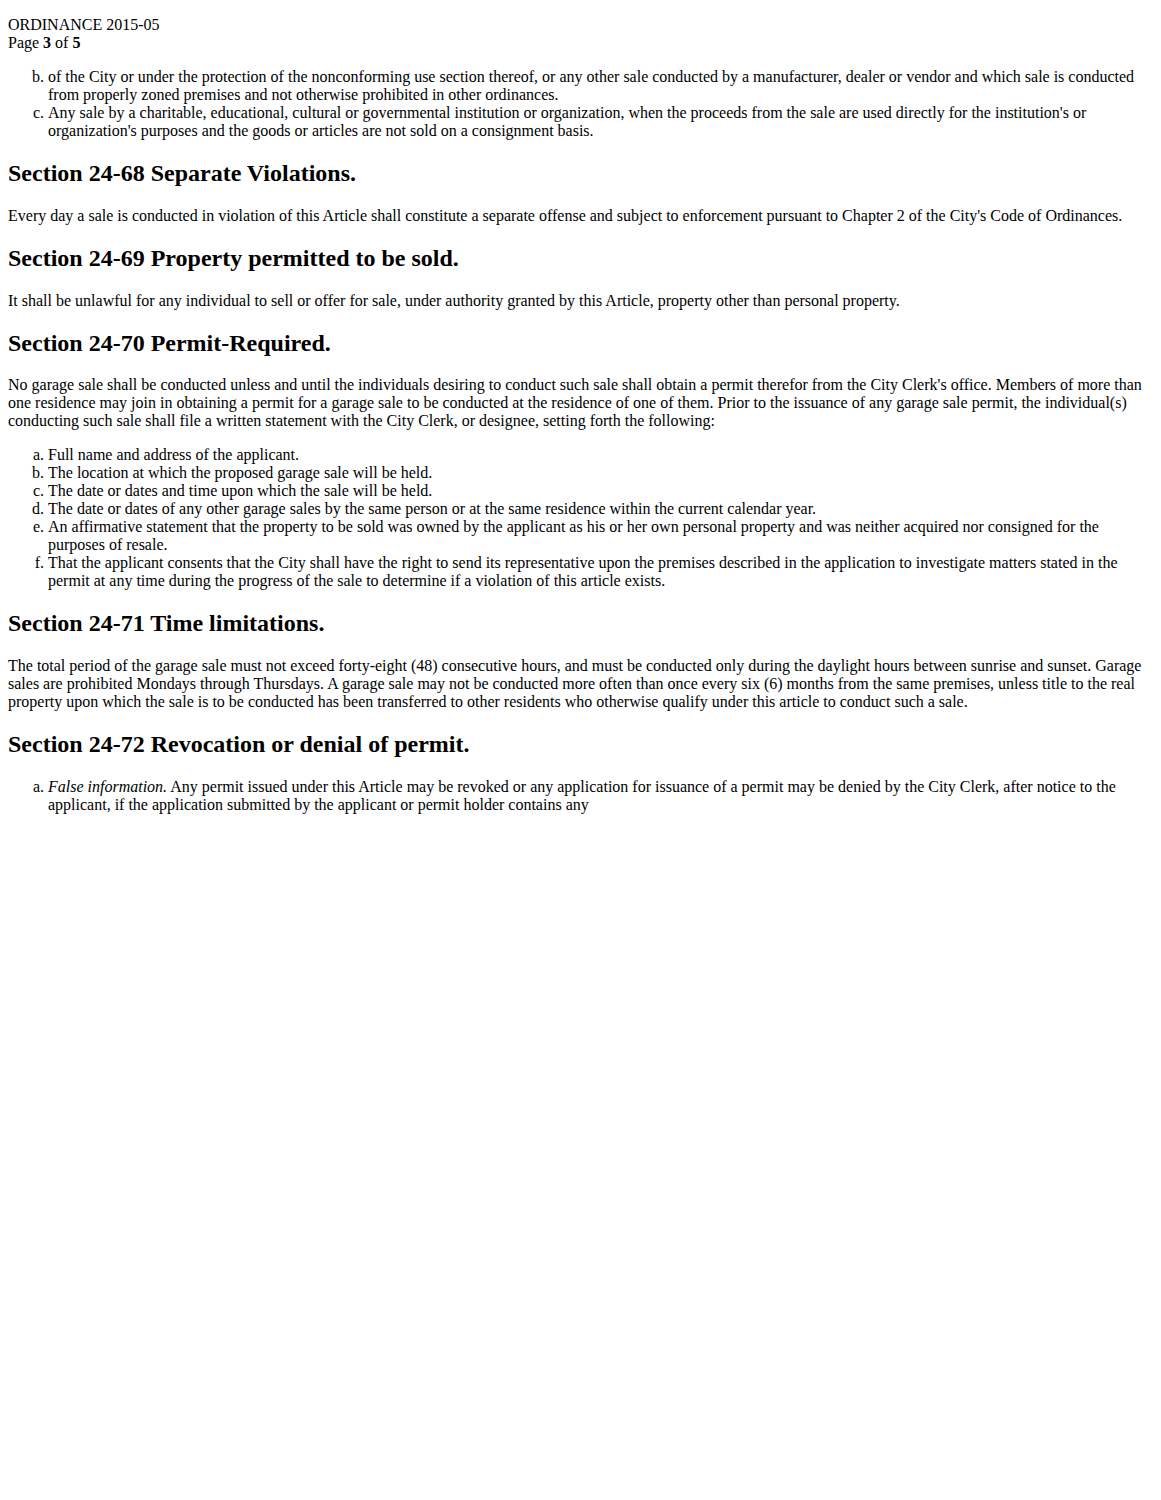ORDINANCE 2015-05
Page 3 of 5
of the City or under the protection of the nonconforming use section thereof, or any other sale conducted by a manufacturer, dealer or vendor and which sale is conducted from properly zoned premises and not otherwise prohibited in other ordinances.
Any sale by a charitable, educational, cultural or governmental institution or organization, when the proceeds from the sale are used directly for the institution's or organization's purposes and the goods or articles are not sold on a consignment basis.
Section 24-68 Separate Violations.
Every day a sale is conducted in violation of this Article shall constitute a separate offense and subject to enforcement pursuant to Chapter 2 of the City's Code of Ordinances.
Section 24-69 Property permitted to be sold.
It shall be unlawful for any individual to sell or offer for sale, under authority granted by this Article, property other than personal property.
Section 24-70 Permit-Required.
No garage sale shall be conducted unless and until the individuals desiring to conduct such sale shall obtain a permit therefor from the City Clerk's office. Members of more than one residence may join in obtaining a permit for a garage sale to be conducted at the residence of one of them. Prior to the issuance of any garage sale permit, the individual(s) conducting such sale shall file a written statement with the City Clerk, or designee, setting forth the following:
Full name and address of the applicant.
The location at which the proposed garage sale will be held.
The date or dates and time upon which the sale will be held.
The date or dates of any other garage sales by the same person or at the same residence within the current calendar year.
An affirmative statement that the property to be sold was owned by the applicant as his or her own personal property and was neither acquired nor consigned for the purposes of resale.
That the applicant consents that the City shall have the right to send its representative upon the premises described in the application to investigate matters stated in the permit at any time during the progress of the sale to determine if a violation of this article exists.
Section 24-71 Time limitations.
The total period of the garage sale must not exceed forty-eight (48) consecutive hours, and must be conducted only during the daylight hours between sunrise and sunset. Garage sales are prohibited Mondays through Thursdays. A garage sale may not be conducted more often than once every six (6) months from the same premises, unless title to the real property upon which the sale is to be conducted has been transferred to other residents who otherwise qualify under this article to conduct such a sale.
Section 24-72 Revocation or denial of permit.
False information. Any permit issued under this Article may be revoked or any application for issuance of a permit may be denied by the City Clerk, after notice to the applicant, if the application submitted by the applicant or permit holder contains any